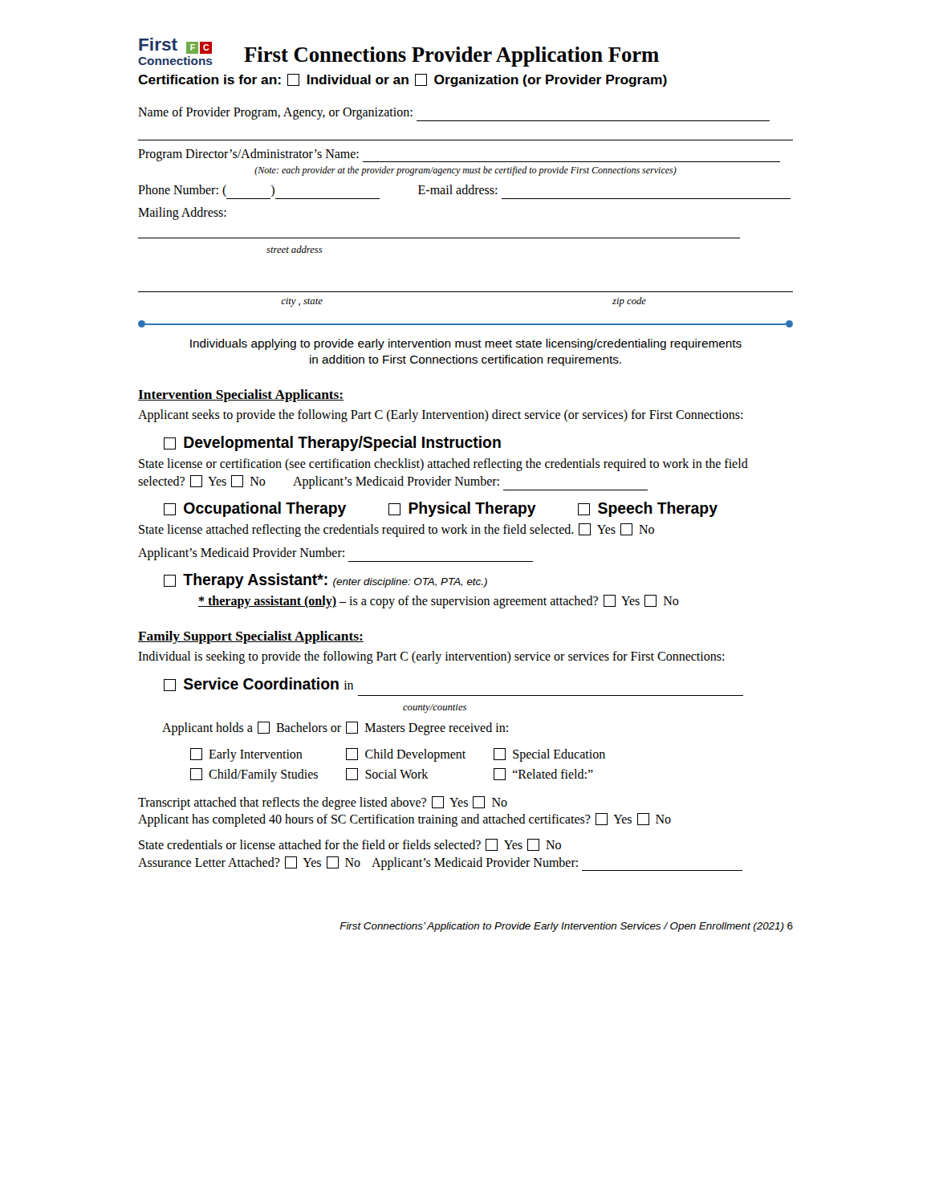First FC Connections
First Connections Provider Application Form
Certification is for an: Individual or an Organization (or Provider Program)
Name of Provider Program, Agency, or Organization:
Program Director’s/Administrator’s Name:
(Note: each provider at the provider program/agency must be certified to provide First Connections services)
Phone Number: ( ) E-mail address:
Mailing Address:
street address
| city , state | zip code |
Individuals applying to provide early intervention must meet state licensing/credentialing requirements
in addition to First Connections certification requirements.
Intervention Specialist Applicants:
Applicant seeks to provide the following Part C (Early Intervention) direct service (or services) for First Connections:
Developmental Therapy/Special Instruction
State license or certification (see certification checklist) attached reflecting the credentials required to work in the field selected? Yes No Applicant’s Medicaid Provider Number:
Occupational Therapy Physical Therapy Speech Therapy
State license attached reflecting the credentials required to work in the field selected. Yes No
Applicant’s Medicaid Provider Number:
Therapy Assistant*: (enter discipline: OTA, PTA, etc.)
* therapy assistant (only) – is a copy of the supervision agreement attached? Yes No
Family Support Specialist Applicants:
Individual is seeking to provide the following Part C (early intervention) service or services for First Connections:
Service Coordination in
county/counties
Applicant holds a Bachelors or Masters Degree received in:
| Early Intervention | Child Development | Special Education |
| Child/Family Studies | Social Work | “Related field:” |
Transcript attached that reflects the degree listed above? Yes No
Applicant has completed 40 hours of SC Certification training and attached certificates? Yes No
State credentials or license attached for the field or fields selected? Yes No
Assurance Letter Attached? Yes No Applicant’s Medicaid Provider Number:
First Connections’ Application to Provide Early Intervention Services / Open Enrollment (2021) 6